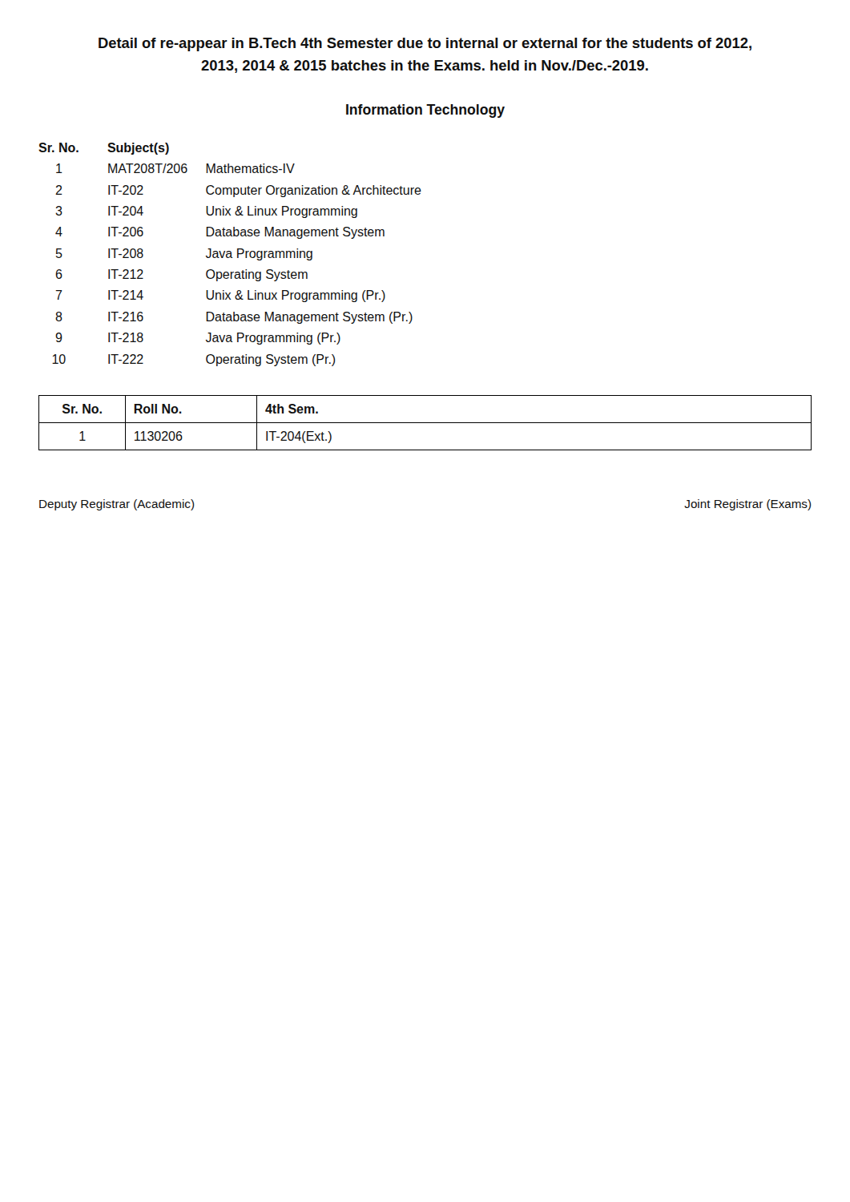Detail of re-appear in B.Tech 4th Semester due to internal or external for the students of 2012, 2013, 2014 & 2015 batches in the Exams. held in Nov./Dec.-2019.
Information Technology
| Sr. No. | Subject(s) |
| --- | --- |
| 1 | MAT208T/206 | Mathematics-IV |
| 2 | IT-202 | Computer Organization & Architecture |
| 3 | IT-204 | Unix & Linux Programming |
| 4 | IT-206 | Database Management System |
| 5 | IT-208 | Java Programming |
| 6 | IT-212 | Operating System |
| 7 | IT-214 | Unix & Linux Programming (Pr.) |
| 8 | IT-216 | Database Management System (Pr.) |
| 9 | IT-218 | Java Programming (Pr.) |
| 10 | IT-222 | Operating System (Pr.) |
| Sr. No. | Roll No. | 4th Sem. |
| --- | --- | --- |
| 1 | 1130206 | IT-204(Ext.) |
Deputy Registrar (Academic)
Joint Registrar (Exams)